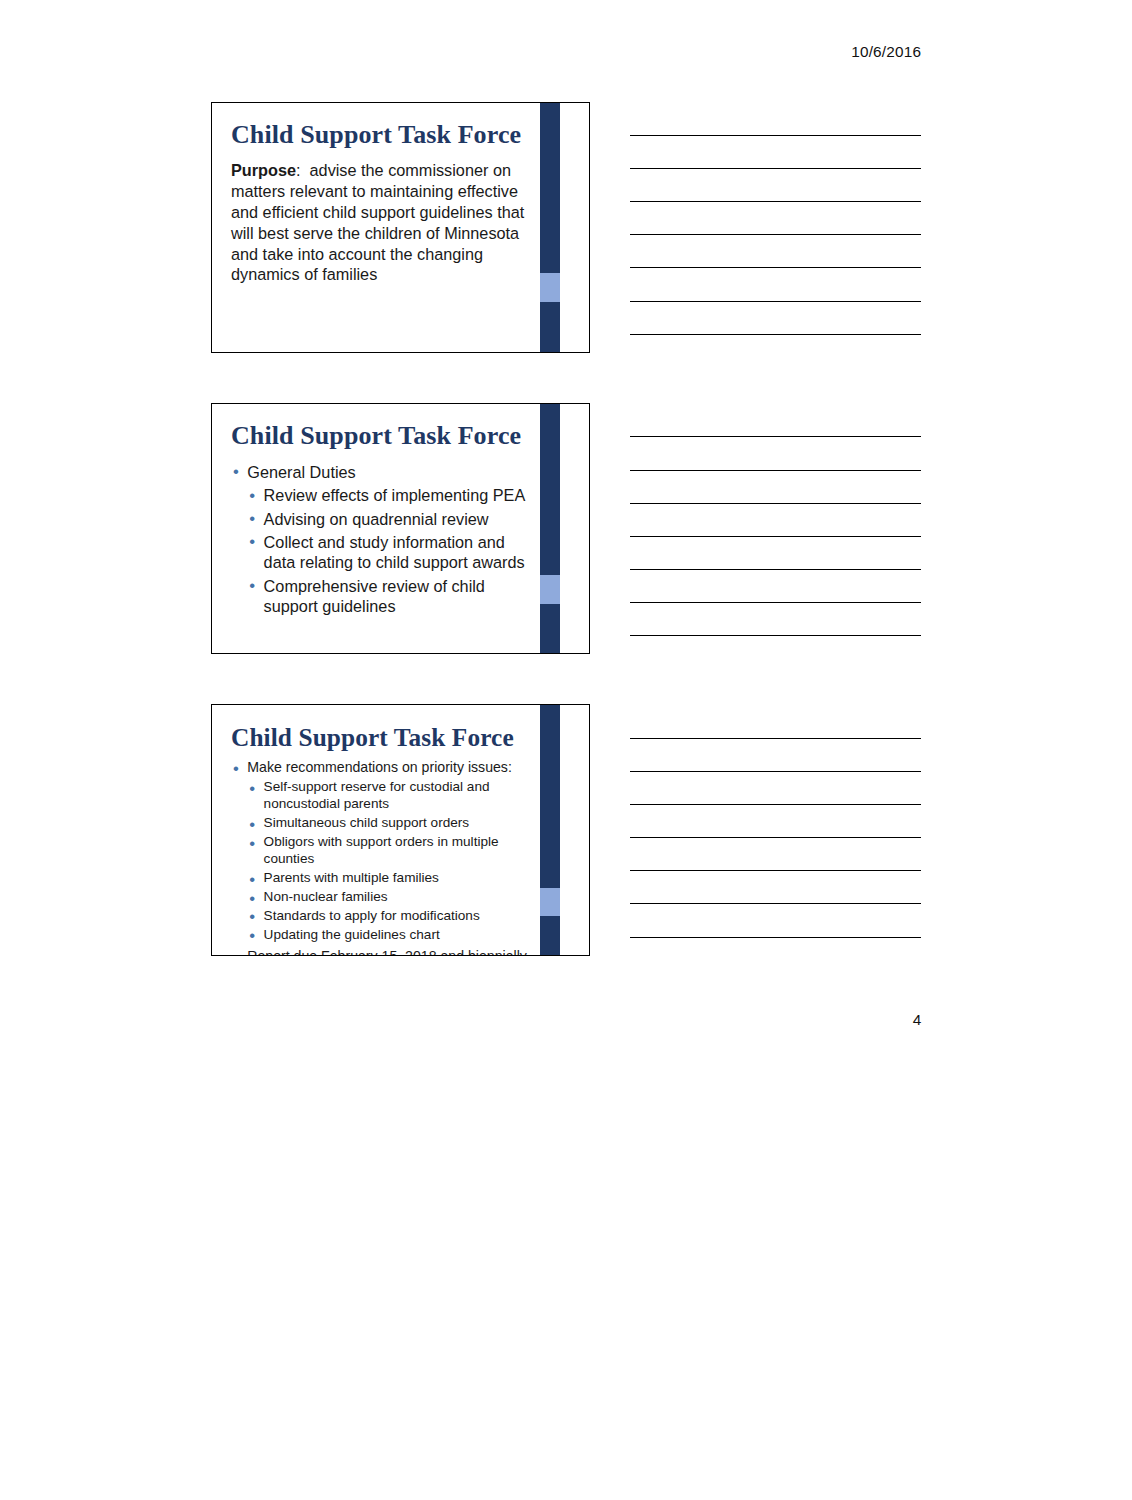10/6/2016
Child Support Task Force
Purpose: advise the commissioner on matters relevant to maintaining effective and efficient child support guidelines that will best serve the children of Minnesota and take into account the changing dynamics of families
Child Support Task Force
General Duties
Review effects of implementing PEA
Advising on quadrennial review
Collect and study information and data relating to child support awards
Comprehensive review of child support guidelines
Child Support Task Force
Make recommendations on priority issues:
Self-support reserve for custodial and noncustodial parents
Simultaneous child support orders
Obligors with support orders in multiple counties
Parents with multiple families
Non-nuclear families
Standards to apply for modifications
Updating the guidelines chart
Report due February 15, 2018 and biennially thereafter
4